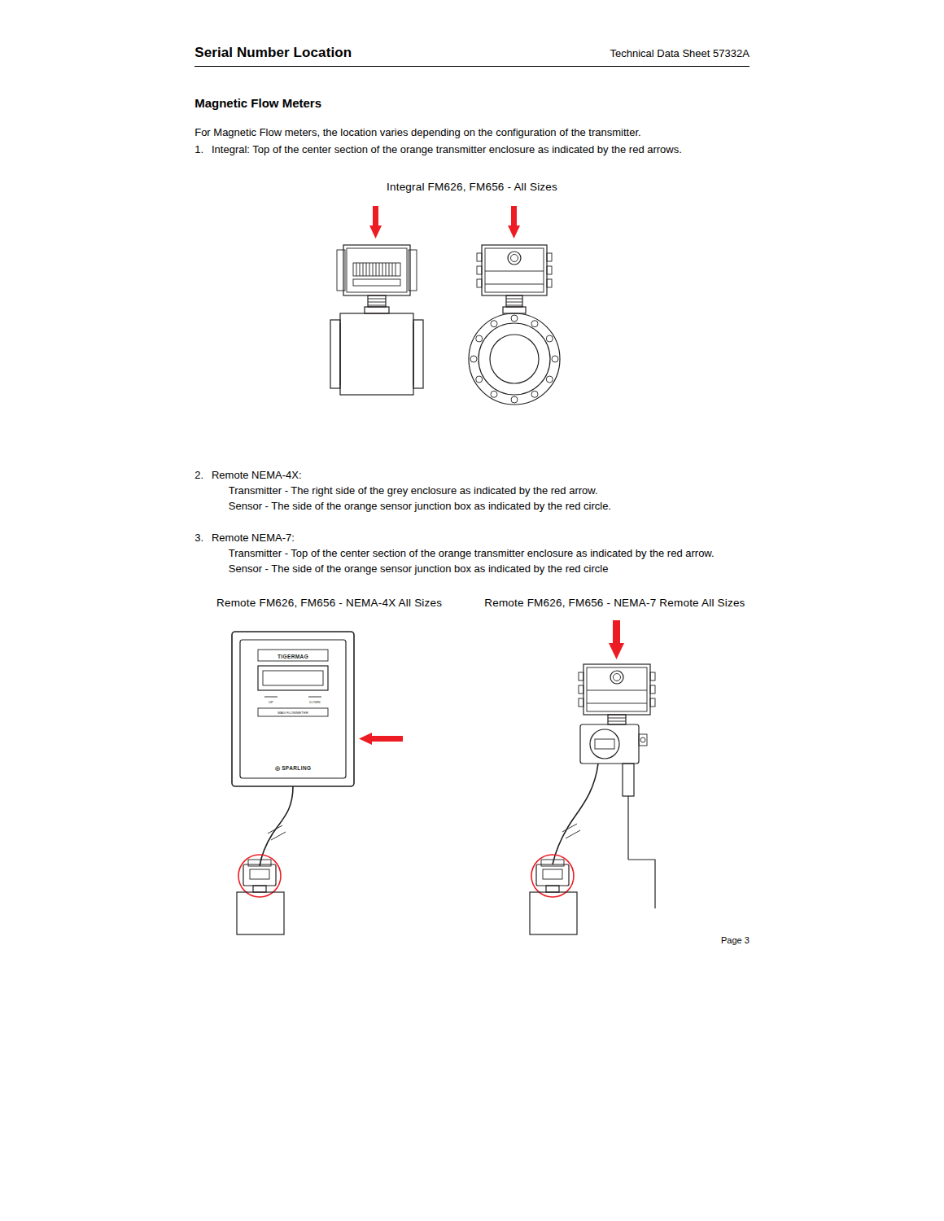Serial Number Location
Technical Data Sheet 57332A
Magnetic Flow Meters
For Magnetic Flow meters, the location varies depending on the configuration of the transmitter.
1. Integral: Top of the center section of the orange transmitter enclosure as indicated by the red arrows.
Integral FM626, FM656 - All Sizes
2. Remote NEMA-4X:
Transmitter - The right side of the grey enclosure as indicated by the red arrow.
Sensor - The side of the orange sensor junction box as indicated by the red circle.
3. Remote NEMA-7:
Transmitter - Top of the center section of the orange transmitter enclosure as indicated by the red arrow.
Sensor - The side of the orange sensor junction box as indicated by the red circle
Remote FM626, FM656 - NEMA-4X All Sizes
TIGERMAG UP DOWN MAG FLOWMETER ◎ SPARLING
Remote FM626, FM656 - NEMA-7 Remote All Sizes
Page 3